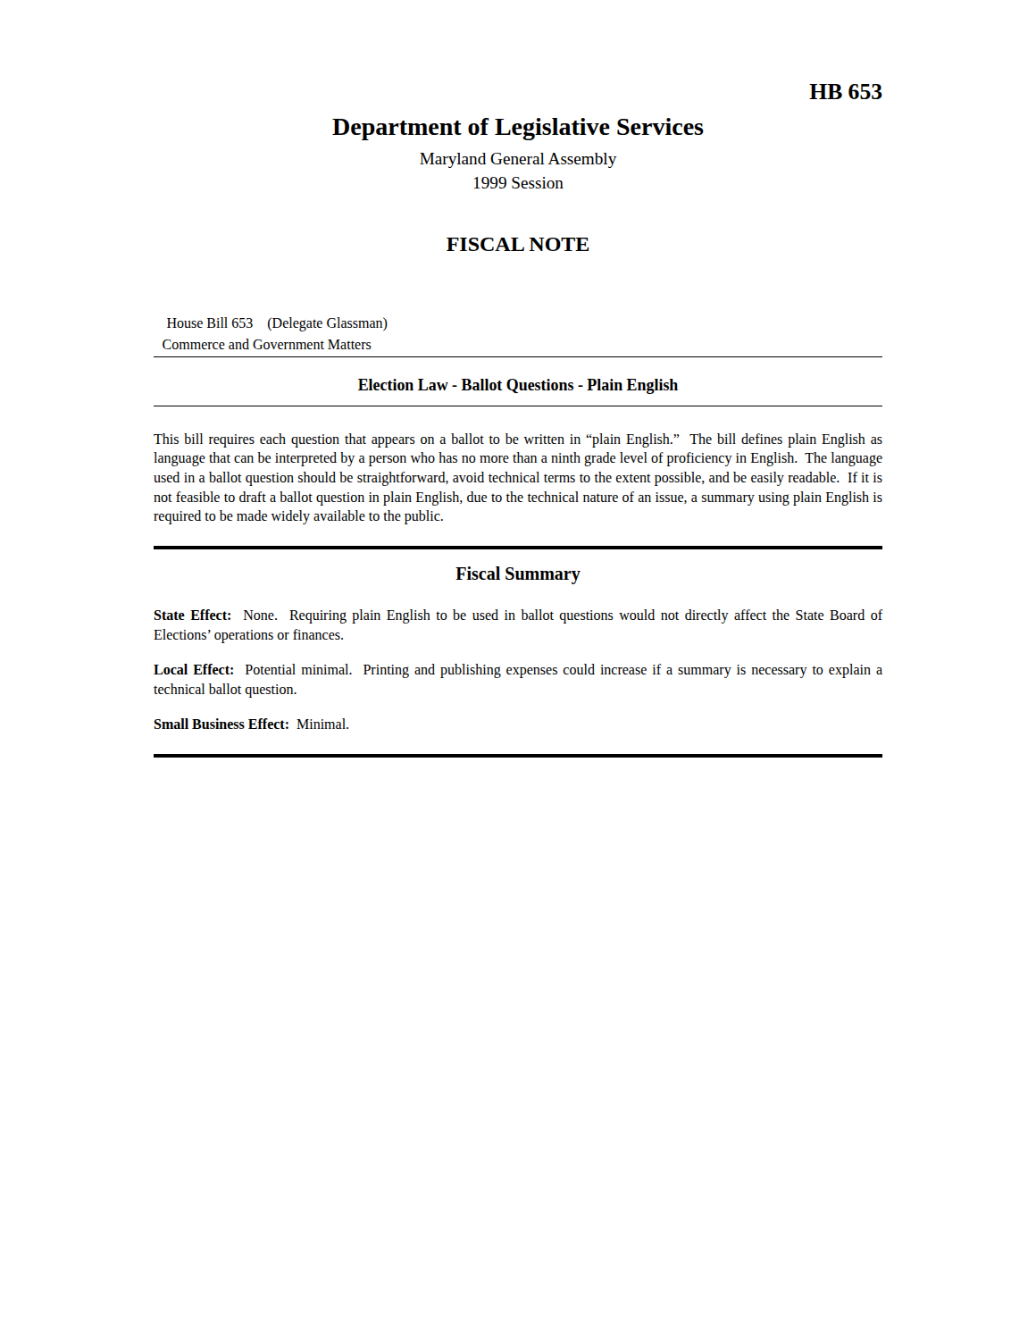HB 653
Department of Legislative Services
Maryland General Assembly
1999 Session
FISCAL NOTE
House Bill 653 (Delegate Glassman)
Commerce and Government Matters
Election Law - Ballot Questions - Plain English
This bill requires each question that appears on a ballot to be written in “plain English.” The bill defines plain English as language that can be interpreted by a person who has no more than a ninth grade level of proficiency in English. The language used in a ballot question should be straightforward, avoid technical terms to the extent possible, and be easily readable. If it is not feasible to draft a ballot question in plain English, due to the technical nature of an issue, a summary using plain English is required to be made widely available to the public.
Fiscal Summary
State Effect: None. Requiring plain English to be used in ballot questions would not directly affect the State Board of Elections’ operations or finances.
Local Effect: Potential minimal. Printing and publishing expenses could increase if a summary is necessary to explain a technical ballot question.
Small Business Effect: Minimal.